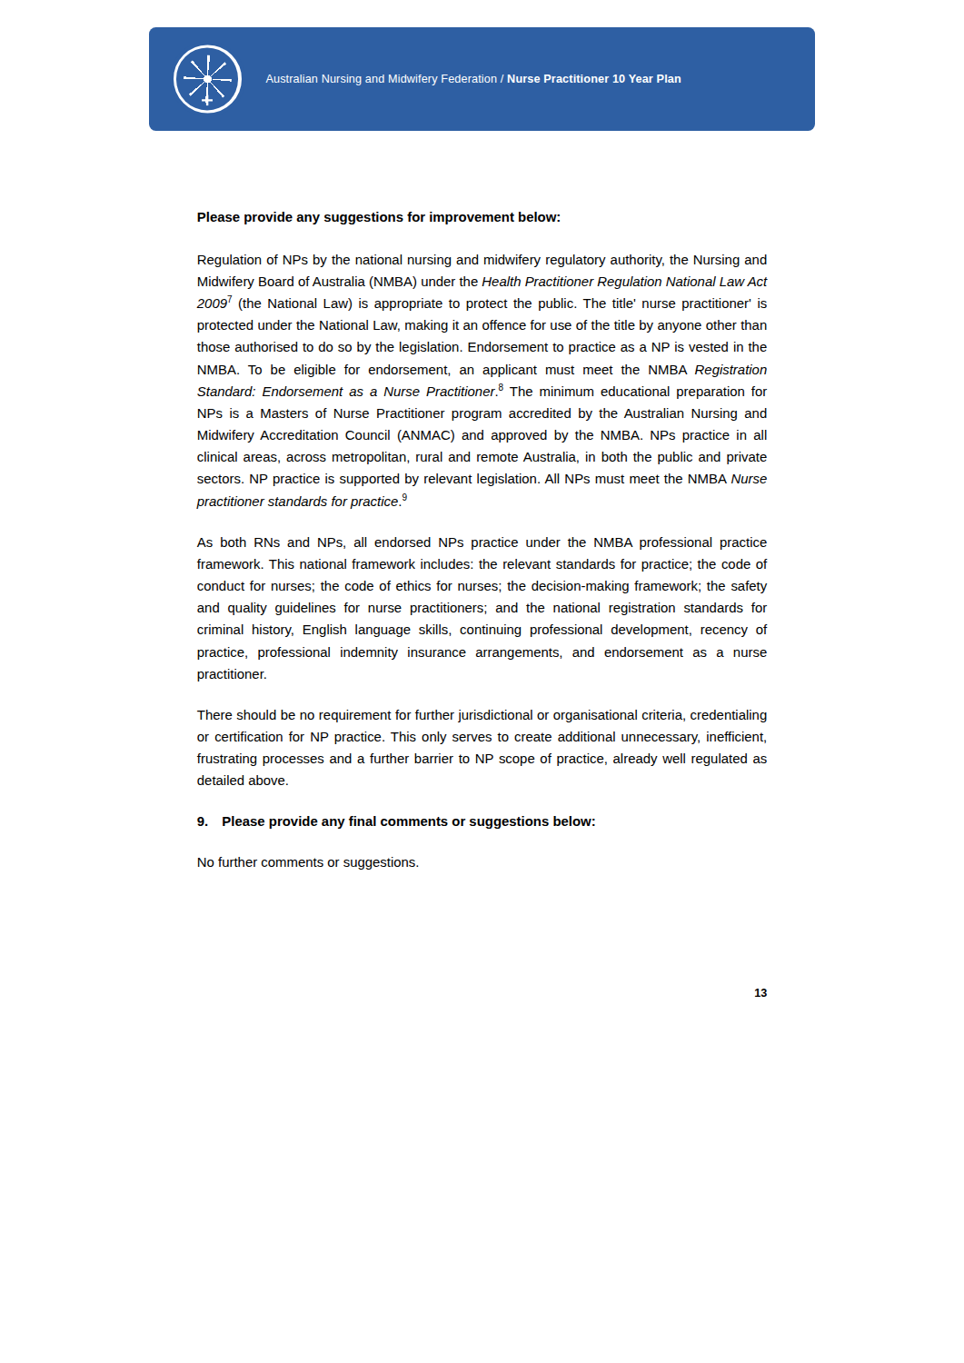Australian Nursing and Midwifery Federation / Nurse Practitioner 10 Year Plan
Please provide any suggestions for improvement below:
Regulation of NPs by the national nursing and midwifery regulatory authority, the Nursing and Midwifery Board of Australia (NMBA) under the Health Practitioner Regulation National Law Act 20097 (the National Law) is appropriate to protect the public. The title' nurse practitioner' is protected under the National Law, making it an offence for use of the title by anyone other than those authorised to do so by the legislation. Endorsement to practice as a NP is vested in the NMBA. To be eligible for endorsement, an applicant must meet the NMBA Registration Standard: Endorsement as a Nurse Practitioner.8 The minimum educational preparation for NPs is a Masters of Nurse Practitioner program accredited by the Australian Nursing and Midwifery Accreditation Council (ANMAC) and approved by the NMBA. NPs practice in all clinical areas, across metropolitan, rural and remote Australia, in both the public and private sectors. NP practice is supported by relevant legislation. All NPs must meet the NMBA Nurse practitioner standards for practice.9
As both RNs and NPs, all endorsed NPs practice under the NMBA professional practice framework. This national framework includes: the relevant standards for practice; the code of conduct for nurses; the code of ethics for nurses; the decision-making framework; the safety and quality guidelines for nurse practitioners; and the national registration standards for criminal history, English language skills, continuing professional development, recency of practice, professional indemnity insurance arrangements, and endorsement as a nurse practitioner.
There should be no requirement for further jurisdictional or organisational criteria, credentialing or certification for NP practice. This only serves to create additional unnecessary, inefficient, frustrating processes and a further barrier to NP scope of practice, already well regulated as detailed above.
9. Please provide any final comments or suggestions below:
No further comments or suggestions.
13